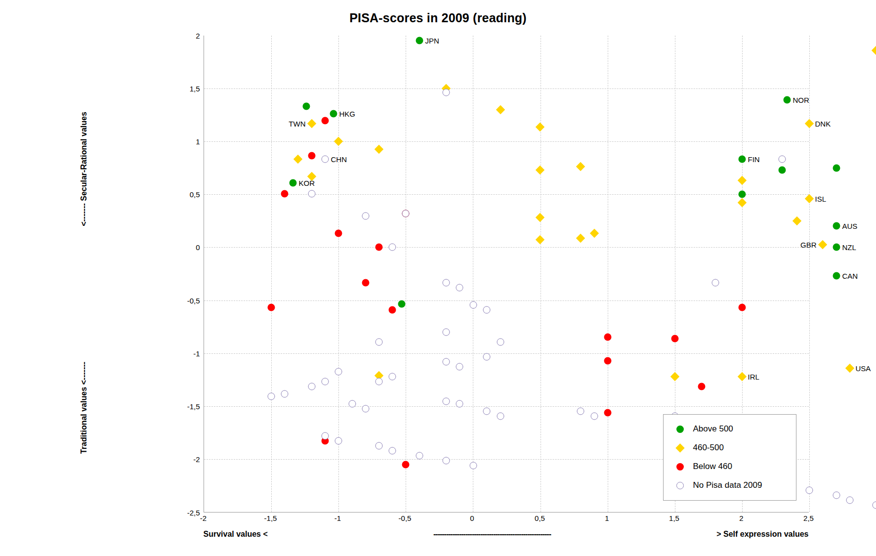PISA-scores in 2009 (reading)
<------- Secular-Rational values Traditional values <-------
2
1,5
1
0,5
0
-0,5
-1
-1,5
-2
-2,5
-2
-1,5
-1
-0,5
0
0,5
1
1,5
2
2,5
Survival values < ------------------------------------------------------- > Self expression values
JPN
NOR
HKG
FIN
KOR
AUS
NZL
CAN
SWE
DNK
TWN
ISL
GBR
USA
IRL
CHN
Above 500
460-500
Below 460
No Pisa data 2009